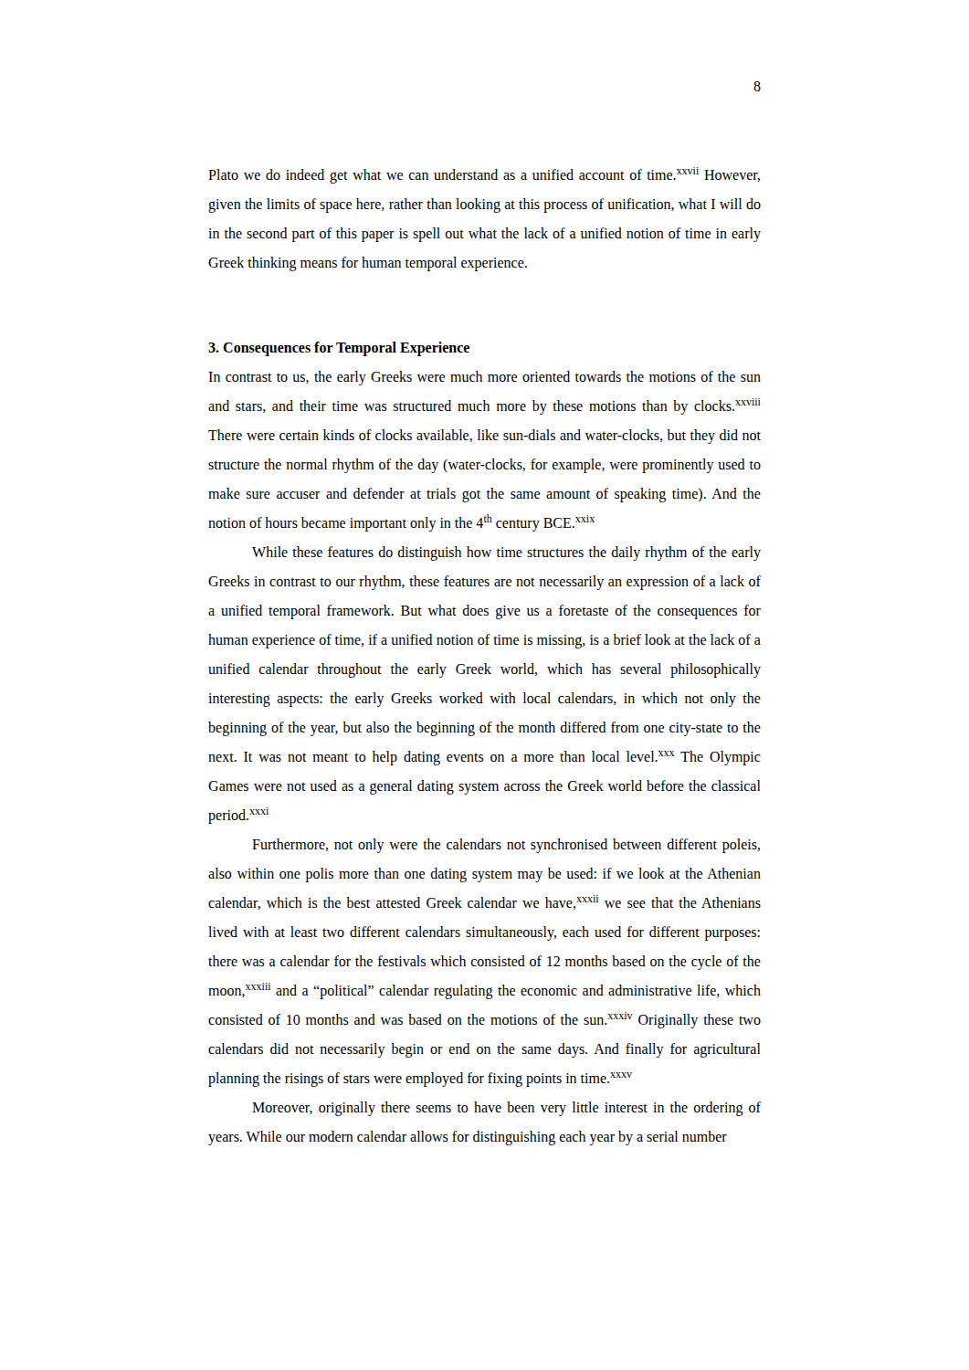8
Plato we do indeed get what we can understand as a unified account of time.xxvii However, given the limits of space here, rather than looking at this process of unification, what I will do in the second part of this paper is spell out what the lack of a unified notion of time in early Greek thinking means for human temporal experience.
3. Consequences for Temporal Experience
In contrast to us, the early Greeks were much more oriented towards the motions of the sun and stars, and their time was structured much more by these motions than by clocks.xxviii There were certain kinds of clocks available, like sun-dials and water-clocks, but they did not structure the normal rhythm of the day (water-clocks, for example, were prominently used to make sure accuser and defender at trials got the same amount of speaking time). And the notion of hours became important only in the 4th century BCE.xxix
While these features do distinguish how time structures the daily rhythm of the early Greeks in contrast to our rhythm, these features are not necessarily an expression of a lack of a unified temporal framework. But what does give us a foretaste of the consequences for human experience of time, if a unified notion of time is missing, is a brief look at the lack of a unified calendar throughout the early Greek world, which has several philosophically interesting aspects: the early Greeks worked with local calendars, in which not only the beginning of the year, but also the beginning of the month differed from one city-state to the next. It was not meant to help dating events on a more than local level.xxx The Olympic Games were not used as a general dating system across the Greek world before the classical period.xxxi
Furthermore, not only were the calendars not synchronised between different poleis, also within one polis more than one dating system may be used: if we look at the Athenian calendar, which is the best attested Greek calendar we have,xxxii we see that the Athenians lived with at least two different calendars simultaneously, each used for different purposes: there was a calendar for the festivals which consisted of 12 months based on the cycle of the moon,xxxiii and a “political” calendar regulating the economic and administrative life, which consisted of 10 months and was based on the motions of the sun.xxxiv Originally these two calendars did not necessarily begin or end on the same days. And finally for agricultural planning the risings of stars were employed for fixing points in time.xxxv
Moreover, originally there seems to have been very little interest in the ordering of years. While our modern calendar allows for distinguishing each year by a serial number